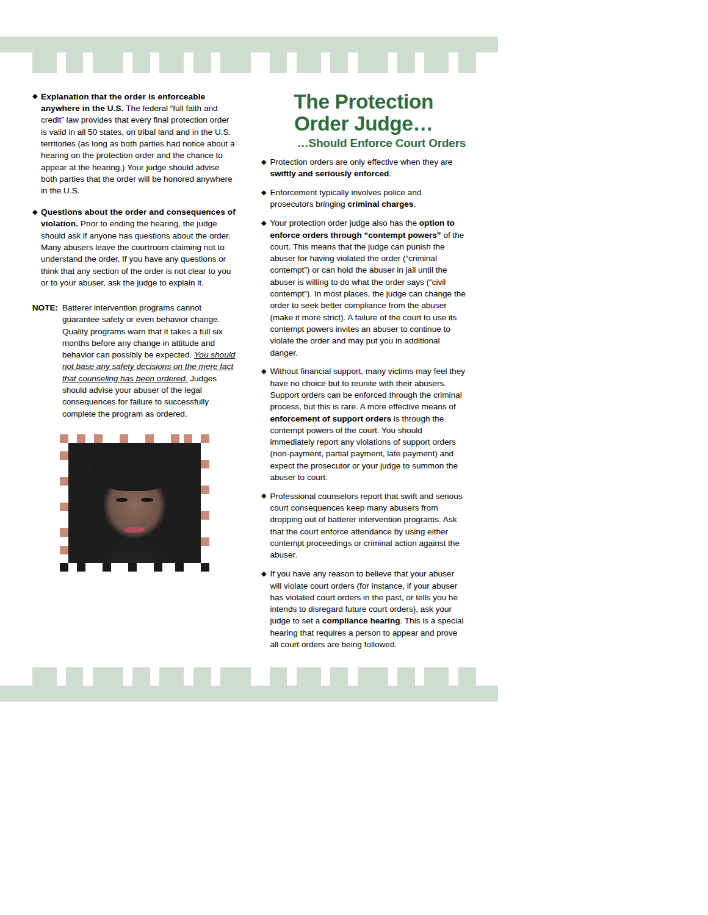Explanation that the order is enforceable anywhere in the U.S. The federal “full faith and credit” law provides that every final protection order is valid in all 50 states, on tribal land and in the U.S. territories (as long as both parties had notice about a hearing on the protection order and the chance to appear at the hearing.) Your judge should advise both parties that the order will be honored anywhere in the U.S.
Questions about the order and consequences of violation. Prior to ending the hearing, the judge should ask if anyone has questions about the order. Many abusers leave the courtroom claiming not to understand the order. If you have any questions or think that any section of the order is not clear to you or to your abuser, ask the judge to explain it.
NOTE: Batterer intervention programs cannot guarantee safety or even behavior change. Quality programs warn that it takes a full six months before any change in attitude and behavior can possibly be expected. You should not base any safety decisions on the mere fact that counseling has been ordered. Judges should advise your abuser of the legal consequences for failure to successfully complete the program as ordered.
The Protection
Order Judge…
…Should Enforce Court Orders
Protection orders are only effective when they are swiftly and seriously enforced.
Enforcement typically involves police and prosecutors bringing criminal charges.
Your protection order judge also has the option to enforce orders through “contempt powers” of the court. This means that the judge can punish the abuser for having violated the order (“criminal contempt”) or can hold the abuser in jail until the abuser is willing to do what the order says (“civil contempt”). In most places, the judge can change the order to seek better compliance from the abuser (make it more strict). A failure of the court to use its contempt powers invites an abuser to continue to violate the order and may put you in additional danger.
Without financial support, many victims may feel they have no choice but to reunite with their abusers. Support orders can be enforced through the criminal process, but this is rare. A more effective means of enforcement of support orders is through the contempt powers of the court. You should immediately report any violations of support orders (non-payment, partial payment, late payment) and expect the prosecutor or your judge to summon the abuser to court.
Professional counselors report that swift and serious court consequences keep many abusers from dropping out of batterer intervention programs. Ask that the court enforce attendance by using either contempt proceedings or criminal action against the abuser.
If you have any reason to believe that your abuser will violate court orders (for instance, if your abuser has violated court orders in the past, or tells you he intends to disregard future court orders), ask your judge to set a compliance hearing. This is a special hearing that requires a person to appear and prove all court orders are being followed.